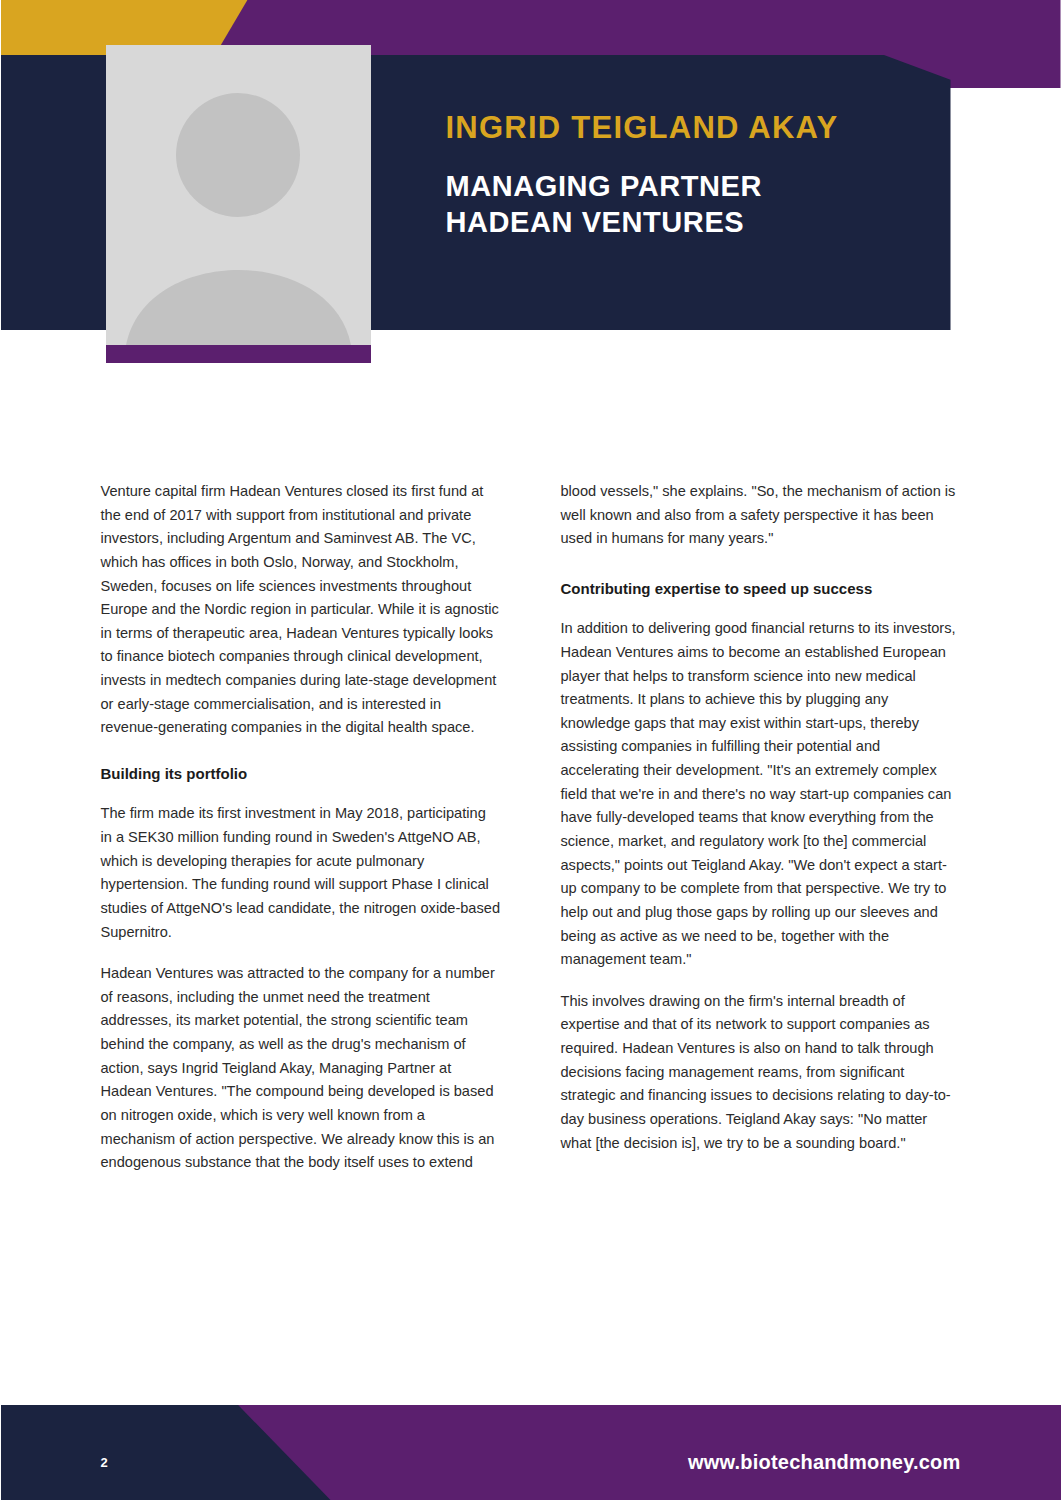Ingrid Teigland Akay
Managing Partner
Hadean Ventures
Venture capital firm Hadean Ventures closed its first fund at the end of 2017 with support from institutional and private investors, including Argentum and Saminvest AB. The VC, which has offices in both Oslo, Norway, and Stockholm, Sweden, focuses on life sciences investments throughout Europe and the Nordic region in particular. While it is agnostic in terms of therapeutic area, Hadean Ventures typically looks to finance biotech companies through clinical development, invests in medtech companies during late-stage development or early-stage commercialisation, and is interested in revenue-generating companies in the digital health space.
Building its portfolio
The firm made its first investment in May 2018, participating in a SEK30 million funding round in Sweden's AttgeNO AB, which is developing therapies for acute pulmonary hypertension. The funding round will support Phase I clinical studies of AttgeNO's lead candidate, the nitrogen oxide-based Supernitro.
Hadean Ventures was attracted to the company for a number of reasons, including the unmet need the treatment addresses, its market potential, the strong scientific team behind the company, as well as the drug's mechanism of action, says Ingrid Teigland Akay, Managing Partner at Hadean Ventures. "The compound being developed is based on nitrogen oxide, which is very well known from a mechanism of action perspective. We already know this is an endogenous substance that the body itself uses to extend blood vessels," she explains. "So, the mechanism of action is well known and also from a safety perspective it has been used in humans for many years."
Contributing expertise to speed up success
In addition to delivering good financial returns to its investors, Hadean Ventures aims to become an established European player that helps to transform science into new medical treatments. It plans to achieve this by plugging any knowledge gaps that may exist within start-ups, thereby assisting companies in fulfilling their potential and accelerating their development. "It's an extremely complex field that we're in and there's no way start-up companies can have fully-developed teams that know everything from the science, market, and regulatory work [to the] commercial aspects," points out Teigland Akay. "We don't expect a start-up company to be complete from that perspective. We try to help out and plug those gaps by rolling up our sleeves and being as active as we need to be, together with the management team."
This involves drawing on the firm's internal breadth of expertise and that of its network to support companies as required. Hadean Ventures is also on hand to talk through decisions facing management reams, from significant strategic and financing issues to decisions relating to day-to-day business operations. Teigland Akay says: "No matter what [the decision is], we try to be a sounding board."
2
www.biotechandmoney.com